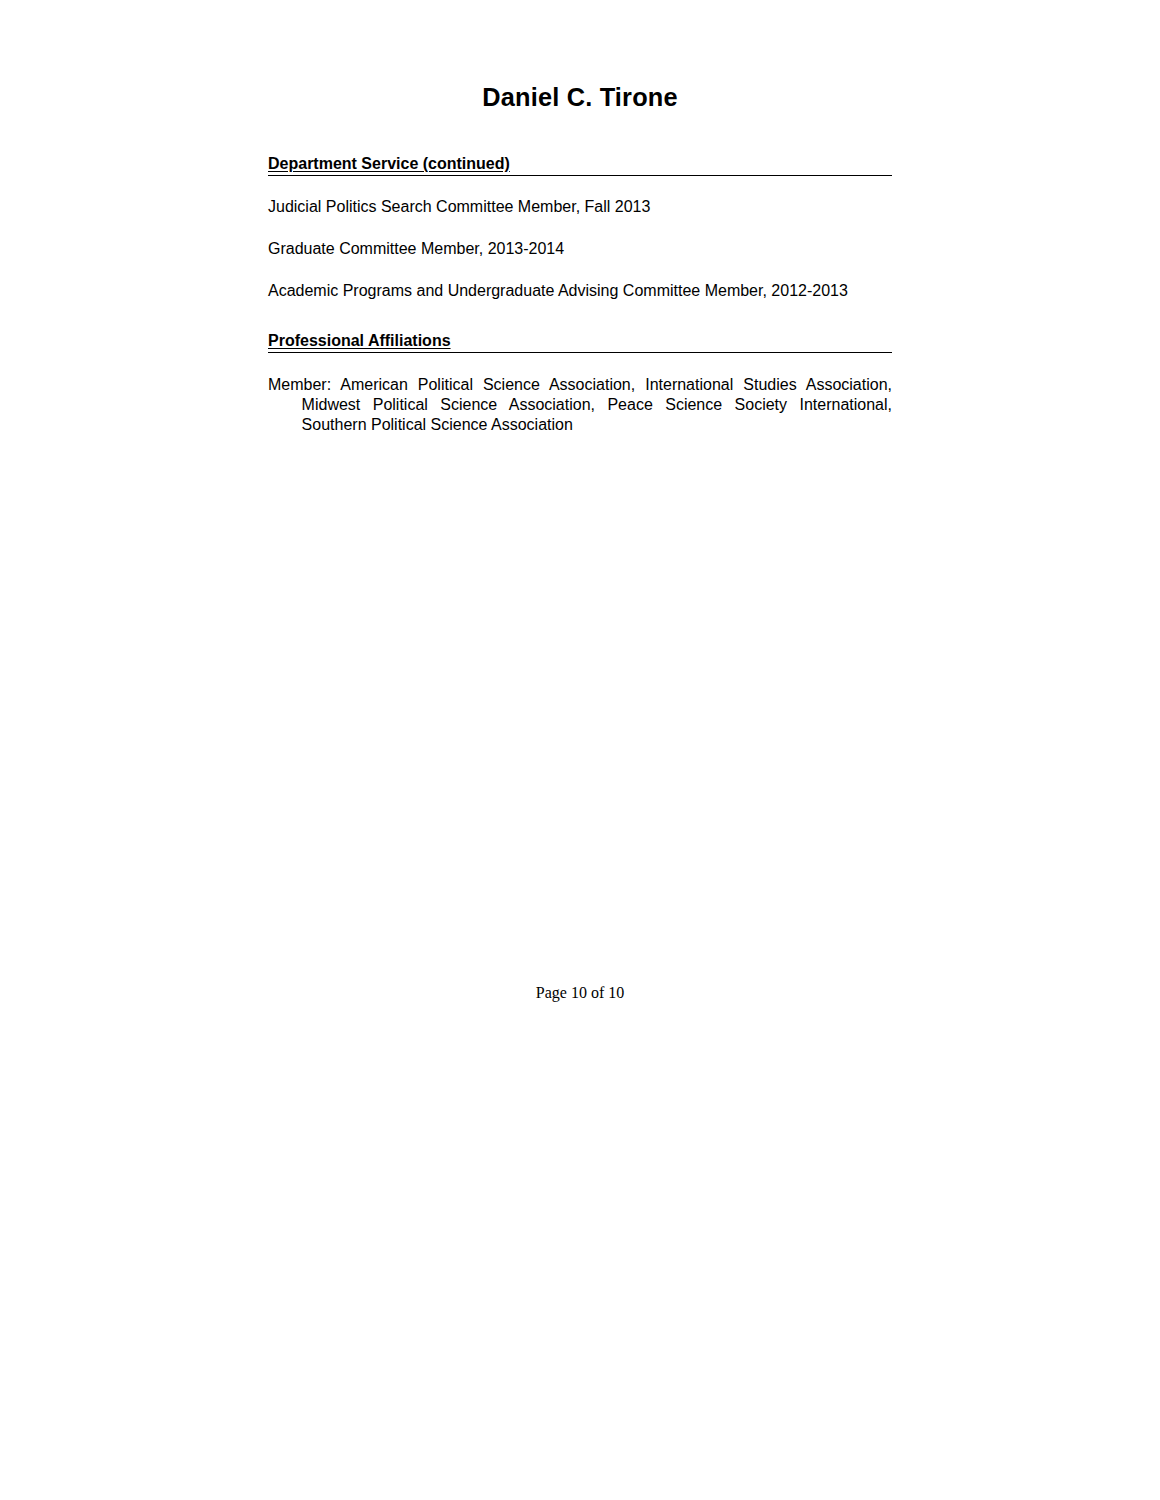Daniel C. Tirone
Department Service (continued)
Judicial Politics Search Committee Member, Fall 2013
Graduate Committee Member, 2013-2014
Academic Programs and Undergraduate Advising Committee Member, 2012-2013
Professional Affiliations
Member: American Political Science Association, International Studies Association, Midwest Political Science Association, Peace Science Society International, Southern Political Science Association
Page 10 of 10